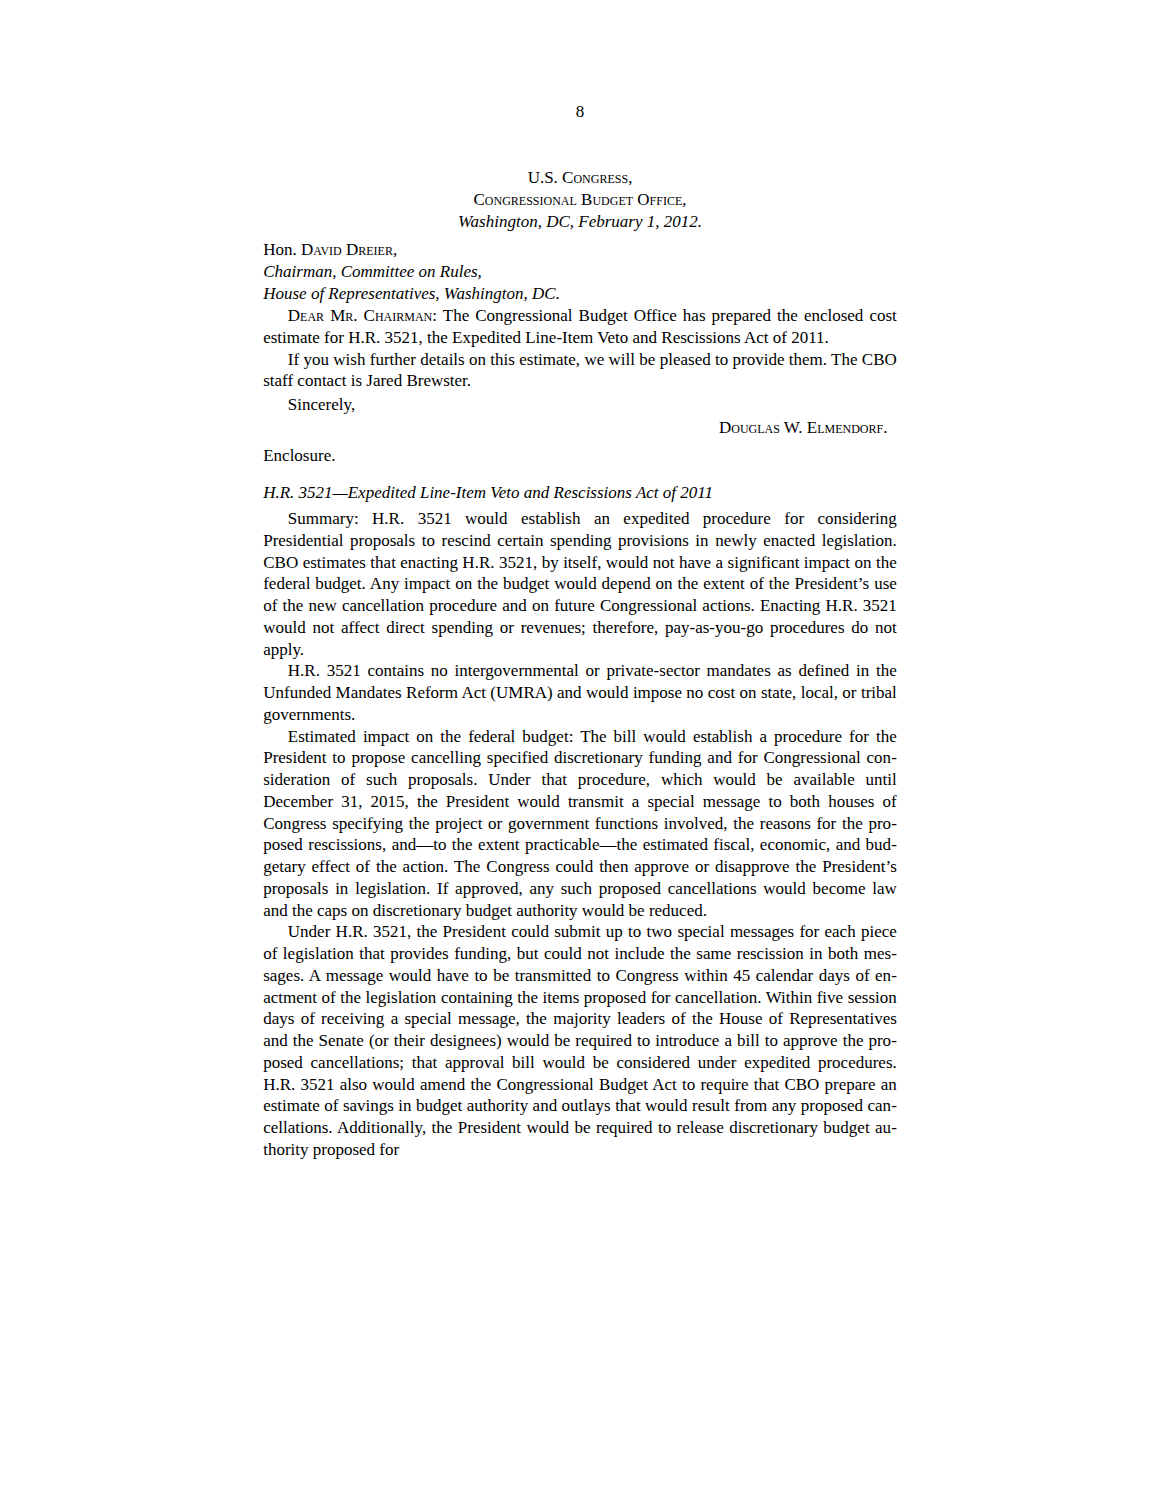8
U.S. Congress,
Congressional Budget Office,
Washington, DC, February 1, 2012.
Hon. David Dreier,
Chairman, Committee on Rules,
House of Representatives, Washington, DC.
Dear Mr. Chairman: The Congressional Budget Office has prepared the enclosed cost estimate for H.R. 3521, the Expedited Line-Item Veto and Rescissions Act of 2011.
If you wish further details on this estimate, we will be pleased to provide them. The CBO staff contact is Jared Brewster.
Sincerely,
Douglas W. Elmendorf.
Enclosure.
H.R. 3521—Expedited Line-Item Veto and Rescissions Act of 2011
Summary: H.R. 3521 would establish an expedited procedure for considering Presidential proposals to rescind certain spending provisions in newly enacted legislation. CBO estimates that enacting H.R. 3521, by itself, would not have a significant impact on the federal budget. Any impact on the budget would depend on the extent of the President’s use of the new cancellation procedure and on future Congressional actions. Enacting H.R. 3521 would not affect direct spending or revenues; therefore, pay-as-you-go procedures do not apply.
H.R. 3521 contains no intergovernmental or private-sector mandates as defined in the Unfunded Mandates Reform Act (UMRA) and would impose no cost on state, local, or tribal governments.
Estimated impact on the federal budget: The bill would establish a procedure for the President to propose cancelling specified discretionary funding and for Congressional consideration of such proposals. Under that procedure, which would be available until December 31, 2015, the President would transmit a special message to both houses of Congress specifying the project or government functions involved, the reasons for the proposed rescissions, and—to the extent practicable—the estimated fiscal, economic, and budgetary effect of the action. The Congress could then approve or disapprove the President’s proposals in legislation. If approved, any such proposed cancellations would become law and the caps on discretionary budget authority would be reduced.
Under H.R. 3521, the President could submit up to two special messages for each piece of legislation that provides funding, but could not include the same rescission in both messages. A message would have to be transmitted to Congress within 45 calendar days of enactment of the legislation containing the items proposed for cancellation. Within five session days of receiving a special message, the majority leaders of the House of Representatives and the Senate (or their designees) would be required to introduce a bill to approve the proposed cancellations; that approval bill would be considered under expedited procedures. H.R. 3521 also would amend the Congressional Budget Act to require that CBO prepare an estimate of savings in budget authority and outlays that would result from any proposed cancellations. Additionally, the President would be required to release discretionary budget authority proposed for